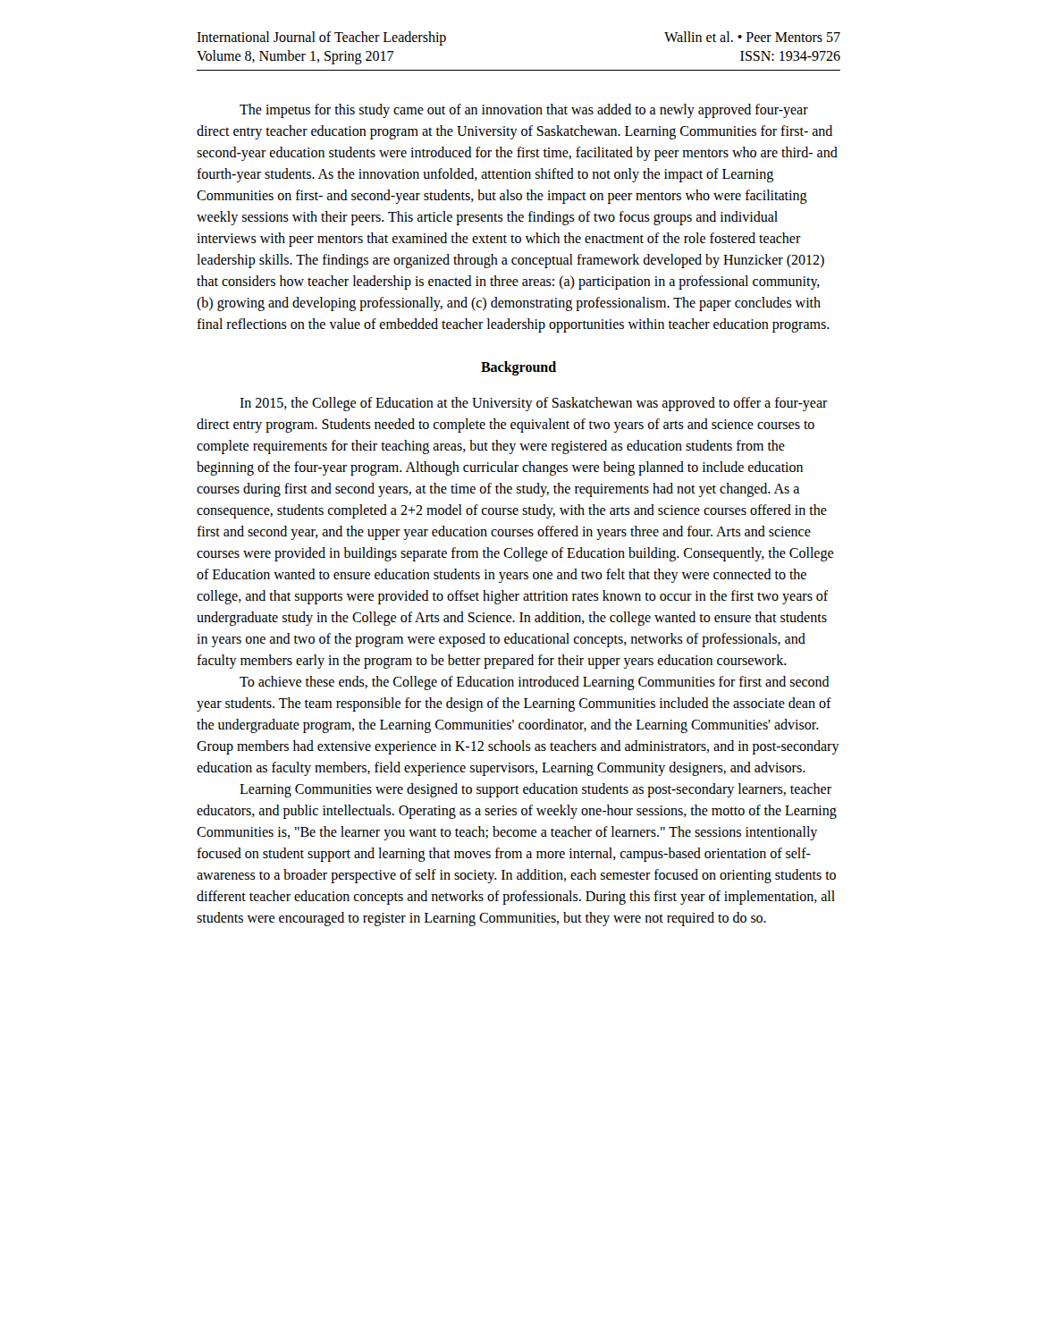International Journal of Teacher Leadership
Volume 8, Number 1, Spring 2017
Wallin et al. • Peer Mentors 57
ISSN: 1934-9726
The impetus for this study came out of an innovation that was added to a newly approved four-year direct entry teacher education program at the University of Saskatchewan. Learning Communities for first- and second-year education students were introduced for the first time, facilitated by peer mentors who are third- and fourth-year students. As the innovation unfolded, attention shifted to not only the impact of Learning Communities on first- and second-year students, but also the impact on peer mentors who were facilitating weekly sessions with their peers. This article presents the findings of two focus groups and individual interviews with peer mentors that examined the extent to which the enactment of the role fostered teacher leadership skills. The findings are organized through a conceptual framework developed by Hunzicker (2012) that considers how teacher leadership is enacted in three areas: (a) participation in a professional community, (b) growing and developing professionally, and (c) demonstrating professionalism. The paper concludes with final reflections on the value of embedded teacher leadership opportunities within teacher education programs.
Background
In 2015, the College of Education at the University of Saskatchewan was approved to offer a four-year direct entry program. Students needed to complete the equivalent of two years of arts and science courses to complete requirements for their teaching areas, but they were registered as education students from the beginning of the four-year program. Although curricular changes were being planned to include education courses during first and second years, at the time of the study, the requirements had not yet changed. As a consequence, students completed a 2+2 model of course study, with the arts and science courses offered in the first and second year, and the upper year education courses offered in years three and four. Arts and science courses were provided in buildings separate from the College of Education building. Consequently, the College of Education wanted to ensure education students in years one and two felt that they were connected to the college, and that supports were provided to offset higher attrition rates known to occur in the first two years of undergraduate study in the College of Arts and Science. In addition, the college wanted to ensure that students in years one and two of the program were exposed to educational concepts, networks of professionals, and faculty members early in the program to be better prepared for their upper years education coursework.
To achieve these ends, the College of Education introduced Learning Communities for first and second year students. The team responsible for the design of the Learning Communities included the associate dean of the undergraduate program, the Learning Communities' coordinator, and the Learning Communities' advisor. Group members had extensive experience in K-12 schools as teachers and administrators, and in post-secondary education as faculty members, field experience supervisors, Learning Community designers, and advisors.
Learning Communities were designed to support education students as post-secondary learners, teacher educators, and public intellectuals. Operating as a series of weekly one-hour sessions, the motto of the Learning Communities is, "Be the learner you want to teach; become a teacher of learners." The sessions intentionally focused on student support and learning that moves from a more internal, campus-based orientation of self-awareness to a broader perspective of self in society. In addition, each semester focused on orienting students to different teacher education concepts and networks of professionals. During this first year of implementation, all students were encouraged to register in Learning Communities, but they were not required to do so.